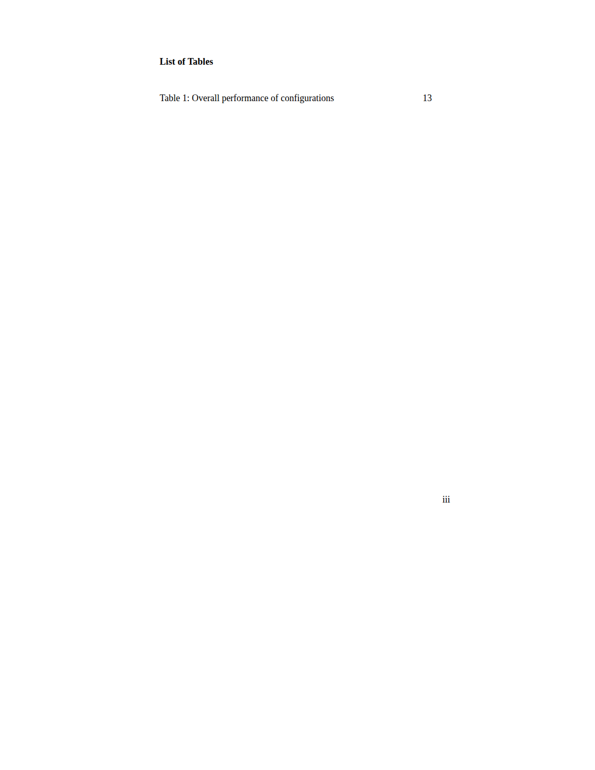List of Tables
Table 1: Overall performance of configurations 13
iii